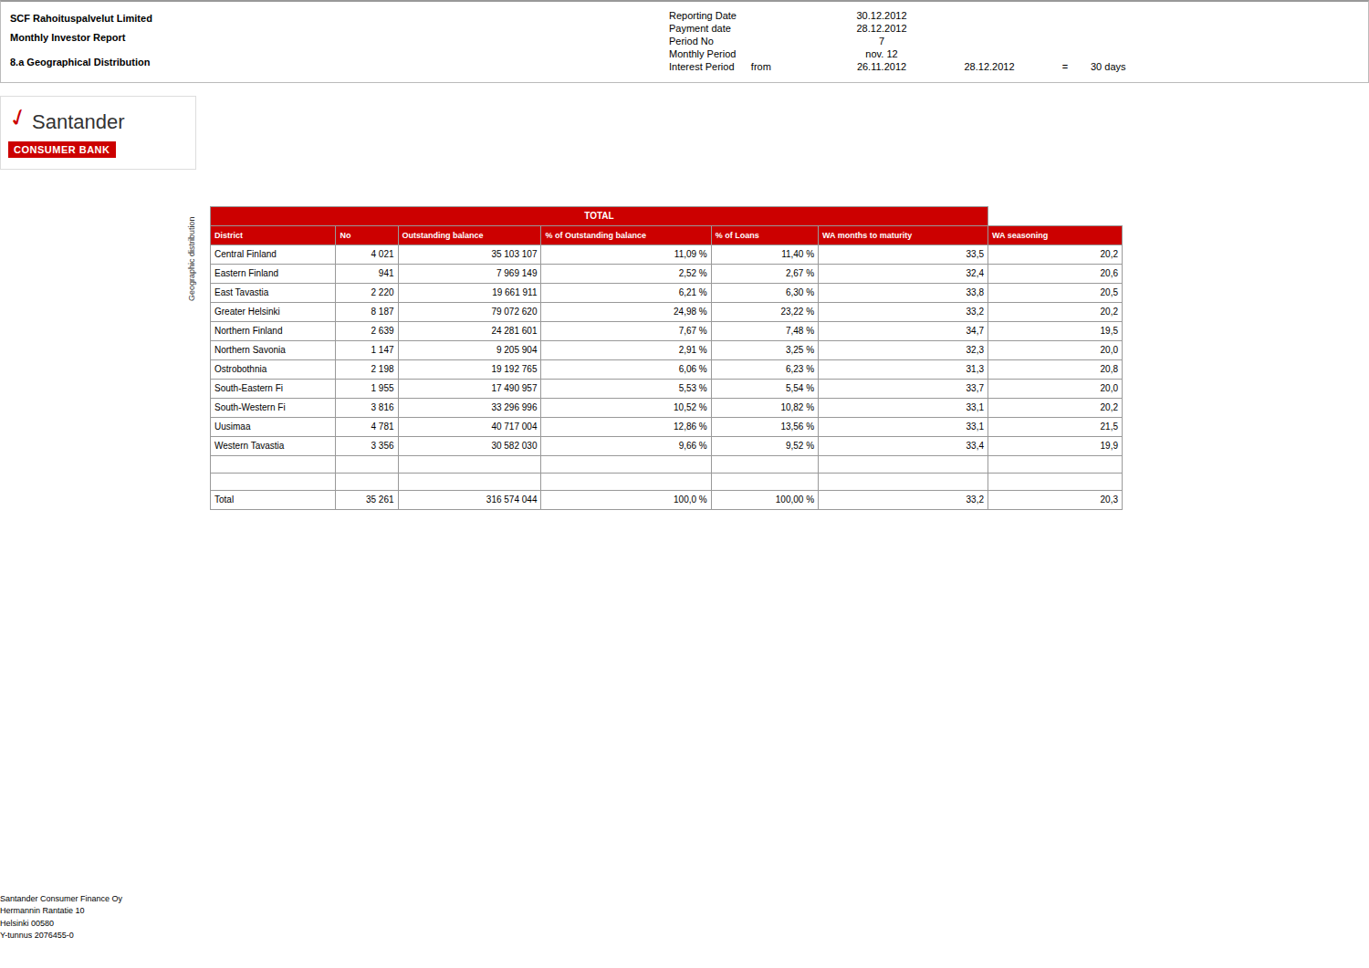SCF Rahoituspalvelut Limited
Monthly Investor Report
8.a Geographical Distribution
| Reporting Date | 30.12.2012 | | | |
| Payment date | 28.12.2012 | | | |
| Period No | 7 | | | |
| Monthly Period | nov. 12 | | | |
| Interest Period from | 26.11.2012 | 28.12.2012 | = | 30 days |
✓Santander
CONSUMER BANK
Geographic distribution
| TOTAL |
| --- |
| District | No | Outstanding balance | % of Outstanding balance | % of Loans | WA months to maturity | WA seasoning |
| Central Finland | 4 021 | 35 103 107 | 11,09 % | 11,40 % | 33,5 | 20,2 |
| Eastern Finland | 941 | 7 969 149 | 2,52 % | 2,67 % | 32,4 | 20,6 |
| East Tavastia | 2 220 | 19 661 911 | 6,21 % | 6,30 % | 33,8 | 20,5 |
| Greater Helsinki | 8 187 | 79 072 620 | 24,98 % | 23,22 % | 33,2 | 20,2 |
| Northern Finland | 2 639 | 24 281 601 | 7,67 % | 7,48 % | 34,7 | 19,5 |
| Northern Savonia | 1 147 | 9 205 904 | 2,91 % | 3,25 % | 32,3 | 20,0 |
| Ostrobothnia | 2 198 | 19 192 765 | 6,06 % | 6,23 % | 31,3 | 20,8 |
| South-Eastern Fi | 1 955 | 17 490 957 | 5,53 % | 5,54 % | 33,7 | 20,0 |
| South-Western Fi | 3 816 | 33 296 996 | 10,52 % | 10,82 % | 33,1 | 20,2 |
| Uusimaa | 4 781 | 40 717 004 | 12,86 % | 13,56 % | 33,1 | 21,5 |
| Western Tavastia | 3 356 | 30 582 030 | 9,66 % | 9,52 % | 33,4 | 19,9 |
| Total | 35 261 | 316 574 044 | 100,0 % | 100,00 % | 33,2 | 20,3 |
Santander Consumer Finance Oy
Hermannin Rantatie 10
Helsinki 00580
Y-tunnus 2076455-0